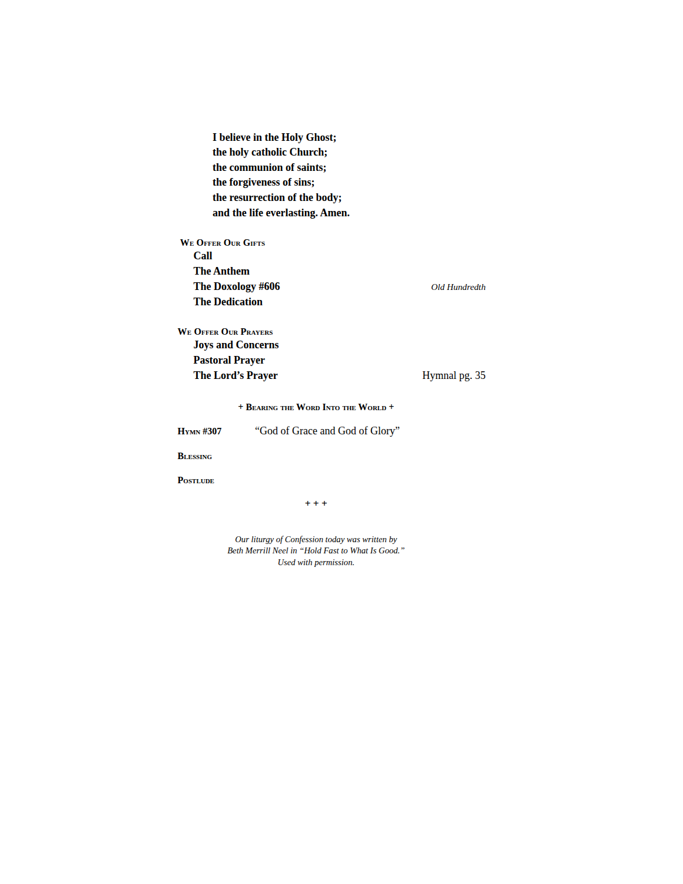I believe in the Holy Ghost;
the holy catholic Church;
the communion of saints;
the forgiveness of sins;
the resurrection of the body;
and the life everlasting. Amen.
We Offer Our Gifts
Call
The Anthem
The Doxology #606 Old Hundredth
The Dedication
We Offer Our Prayers
Joys and Concerns
Pastoral Prayer
The Lord’s Prayer Hymnal pg. 35
+ Bearing the Word Into the World +
Hymn #307 “God of Grace and God of Glory”
Blessing
Postlude
+ + +
Our liturgy of Confession today was written by
Beth Merrill Neel in “Hold Fast to What Is Good.”
Used with permission.